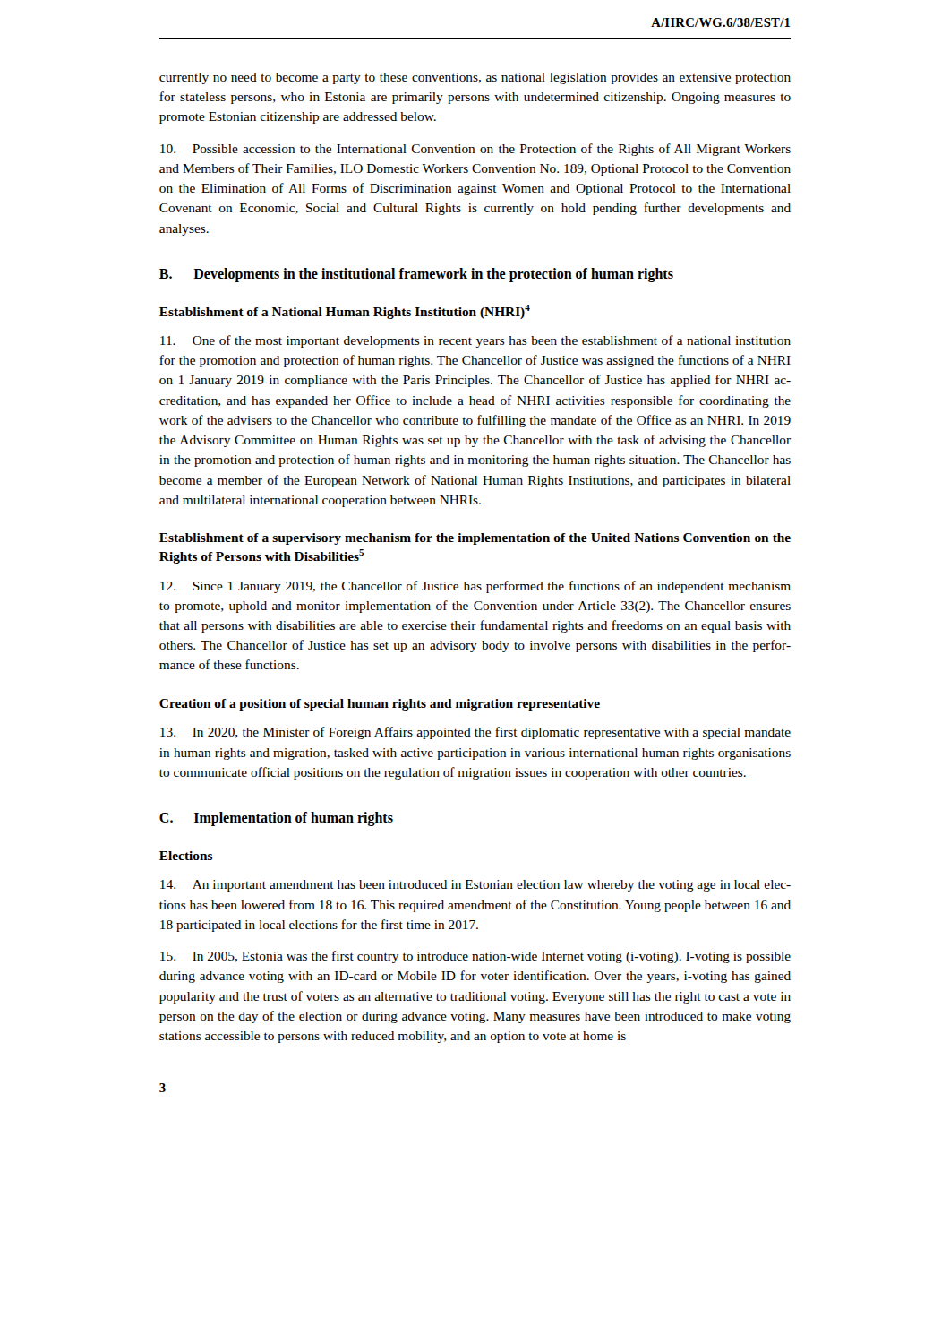A/HRC/WG.6/38/EST/1
currently no need to become a party to these conventions, as national legislation provides an extensive protection for stateless persons, who in Estonia are primarily persons with undetermined citizenship. Ongoing measures to promote Estonian citizenship are addressed below.
10. Possible accession to the International Convention on the Protection of the Rights of All Migrant Workers and Members of Their Families, ILO Domestic Workers Convention No. 189, Optional Protocol to the Convention on the Elimination of All Forms of Discrimination against Women and Optional Protocol to the International Covenant on Economic, Social and Cultural Rights is currently on hold pending further developments and analyses.
B. Developments in the institutional framework in the protection of human rights
Establishment of a National Human Rights Institution (NHRI)4
11. One of the most important developments in recent years has been the establishment of a national institution for the promotion and protection of human rights. The Chancellor of Justice was assigned the functions of a NHRI on 1 January 2019 in compliance with the Paris Principles. The Chancellor of Justice has applied for NHRI accreditation, and has expanded her Office to include a head of NHRI activities responsible for coordinating the work of the advisers to the Chancellor who contribute to fulfilling the mandate of the Office as an NHRI. In 2019 the Advisory Committee on Human Rights was set up by the Chancellor with the task of advising the Chancellor in the promotion and protection of human rights and in monitoring the human rights situation. The Chancellor has become a member of the European Network of National Human Rights Institutions, and participates in bilateral and multilateral international cooperation between NHRIs.
Establishment of a supervisory mechanism for the implementation of the United Nations Convention on the Rights of Persons with Disabilities5
12. Since 1 January 2019, the Chancellor of Justice has performed the functions of an independent mechanism to promote, uphold and monitor implementation of the Convention under Article 33(2). The Chancellor ensures that all persons with disabilities are able to exercise their fundamental rights and freedoms on an equal basis with others. The Chancellor of Justice has set up an advisory body to involve persons with disabilities in the performance of these functions.
Creation of a position of special human rights and migration representative
13. In 2020, the Minister of Foreign Affairs appointed the first diplomatic representative with a special mandate in human rights and migration, tasked with active participation in various international human rights organisations to communicate official positions on the regulation of migration issues in cooperation with other countries.
C. Implementation of human rights
Elections
14. An important amendment has been introduced in Estonian election law whereby the voting age in local elections has been lowered from 18 to 16. This required amendment of the Constitution. Young people between 16 and 18 participated in local elections for the first time in 2017.
15. In 2005, Estonia was the first country to introduce nation-wide Internet voting (i-voting). I-voting is possible during advance voting with an ID-card or Mobile ID for voter identification. Over the years, i-voting has gained popularity and the trust of voters as an alternative to traditional voting. Everyone still has the right to cast a vote in person on the day of the election or during advance voting. Many measures have been introduced to make voting stations accessible to persons with reduced mobility, and an option to vote at home is
3